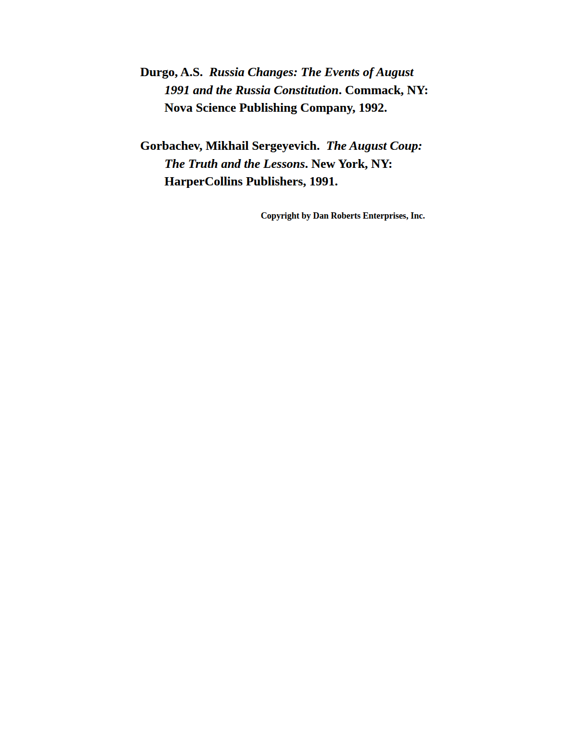Durgo, A.S. Russia Changes: The Events of August 1991 and the Russia Constitution. Commack, NY: Nova Science Publishing Company, 1992.
Gorbachev, Mikhail Sergeyevich. The August Coup: The Truth and the Lessons. New York, NY: HarperCollins Publishers, 1991.
Copyright by Dan Roberts Enterprises, Inc.